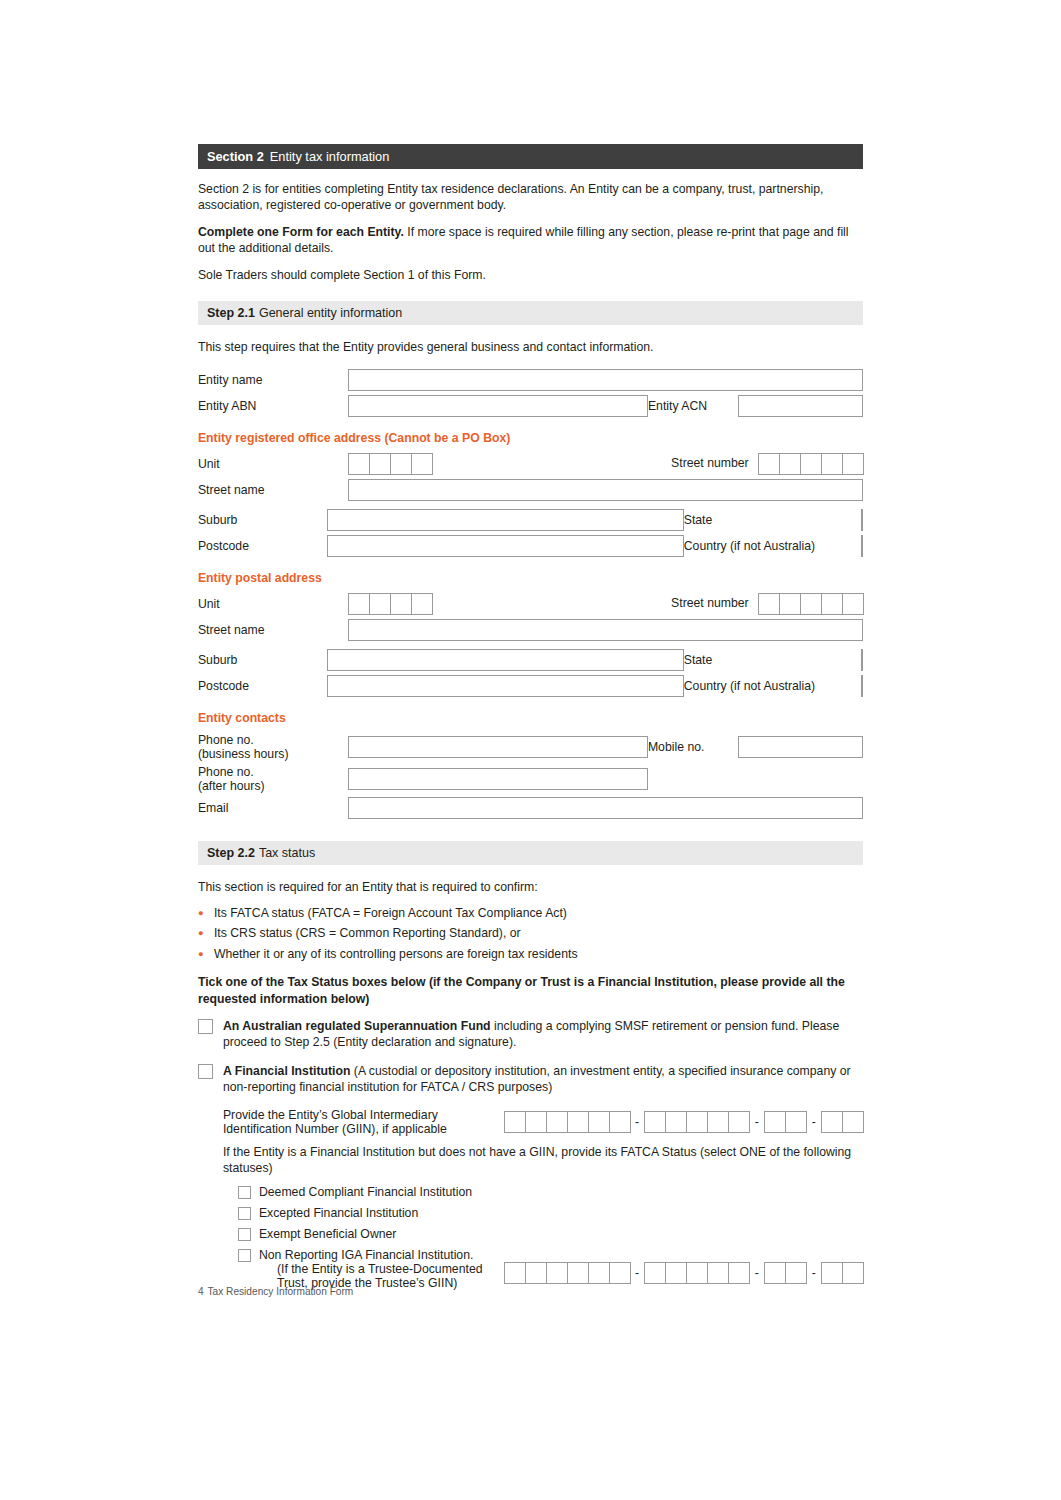Section 2 Entity tax information
Section 2 is for entities completing Entity tax residence declarations. An Entity can be a company, trust, partnership, association, registered co-operative or government body.
Complete one Form for each Entity. If more space is required while filling any section, please re-print that page and fill out the additional details.
Sole Traders should complete Section 1 of this Form.
Step 2.1 General entity information
This step requires that the Entity provides general business and contact information.
| Entity name | |
| Entity ABN | | Entity ACN | |
Entity registered office address (Cannot be a PO Box)
| Unit | | Street number |
| Street name | |
| Suburb | | State | |
| Postcode | | Country (if not Australia) | |
Entity postal address
| Unit | | Street number |
| Street name | |
| Suburb | | State | |
| Postcode | | Country (if not Australia) | |
Entity contacts
| Phone no. (business hours) | | Mobile no. | |
| Phone no. (after hours) | | | |
| Email | |
Step 2.2 Tax status
This section is required for an Entity that is required to confirm:
Its FATCA status (FATCA = Foreign Account Tax Compliance Act)
Its CRS status (CRS = Common Reporting Standard), or
Whether it or any of its controlling persons are foreign tax residents
Tick one of the Tax Status boxes below (if the Company or Trust is a Financial Institution, please provide all the requested information below)
An Australian regulated Superannuation Fund including a complying SMSF retirement or pension fund. Please proceed to Step 2.5 (Entity declaration and signature).
A Financial Institution (A custodial or depository institution, an investment entity, a specified insurance company or non-reporting financial institution for FATCA / CRS purposes)
Provide the Entity’s Global Intermediary Identification Number (GIIN), if applicable - - -
If the Entity is a Financial Institution but does not have a GIIN, provide its FATCA Status (select ONE of the following statuses)
Deemed Compliant Financial Institution
Excepted Financial Institution
Exempt Beneficial Owner
Non Reporting IGA Financial Institution.
(If the Entity is a Trustee-Documented Trust, provide the Trustee’s GIIN)
- - -
4 Tax Residency Information Form